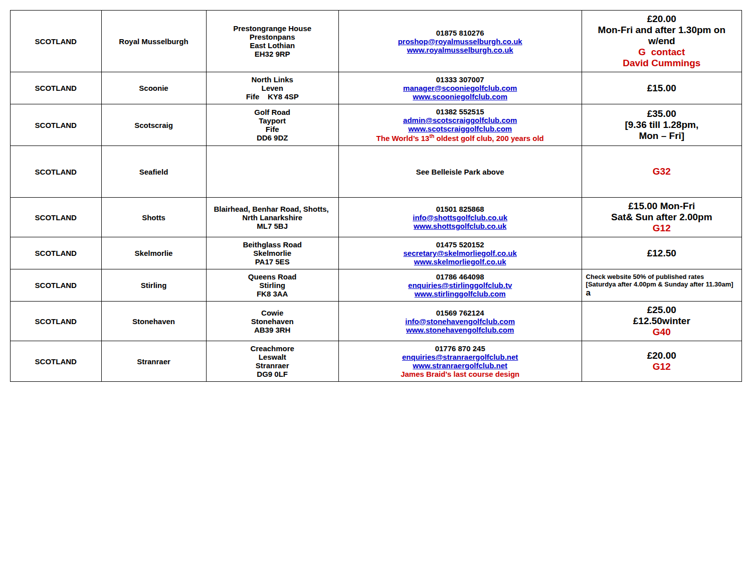| SCOTLAND | Royal Musselburgh | Prestongrange House Prestonpans East Lothian EH32 9RP | 01875 810276 proshop@royalmusselburgh.co.uk www.royalmusselburgh.co.uk | £20.00 Mon-Fri and after 1.30pm on w/end G contact David Cummings |
| SCOTLAND | Scoonie | North Links Leven Fife KY8 4SP | 01333 307007 manager@scooniegolfclub.com www.scooniegolfclub.com | £15.00 |
| SCOTLAND | Scotscraig | Golf Road Tayport Fife DD6 9DZ | 01382 552515 admin@scotscraiggolfclub.com www.scotscraiggolfclub.com The World’s 13 th oldest golf club, 200 years old | £35.00 [9.36 till 1.28pm, Mon – Fri] |
| SCOTLAND | Seafield | | See Belleisle Park above | G32 |
| SCOTLAND | Shotts | Blairhead, Benhar Road, Shotts, Nrth Lanarkshire ML7 5BJ | 01501 825868 info@shottsgolfclub.co.uk www.shottsgolfclub.co.uk | £15.00 Mon-Fri Sat& Sun after 2.00pm G12 |
| SCOTLAND | Skelmorlie | Beithglass Road Skelmorlie PA17 5ES | 01475 520152 secretary@skelmorliegolf.co.uk www.skelmorliegolf.co.uk | £12.50 |
| SCOTLAND | Stirling | Queens Road Stirling FK8 3AA | 01786 464098 enquiries@stirlinggolfclub.tv www.stirlinggolfclub.com | Check website 50% of published rates [Saturdya after 4.00pm & Sunday after 11.30am] a |
| SCOTLAND | Stonehaven | Cowie Stonehaven AB39 3RH | 01569 762124 info@stonehavengolfclub.com www.stonehavengolfclub.com | £25.00 £12.50winter G40 |
| SCOTLAND | Stranraer | Creachmore Leswalt Stranraer DG9 0LF | 01776 870 245 enquiries@stranraergolfclub.net www.stranraergolfclub.net James Braid’s last course design | £20.00 G12 |